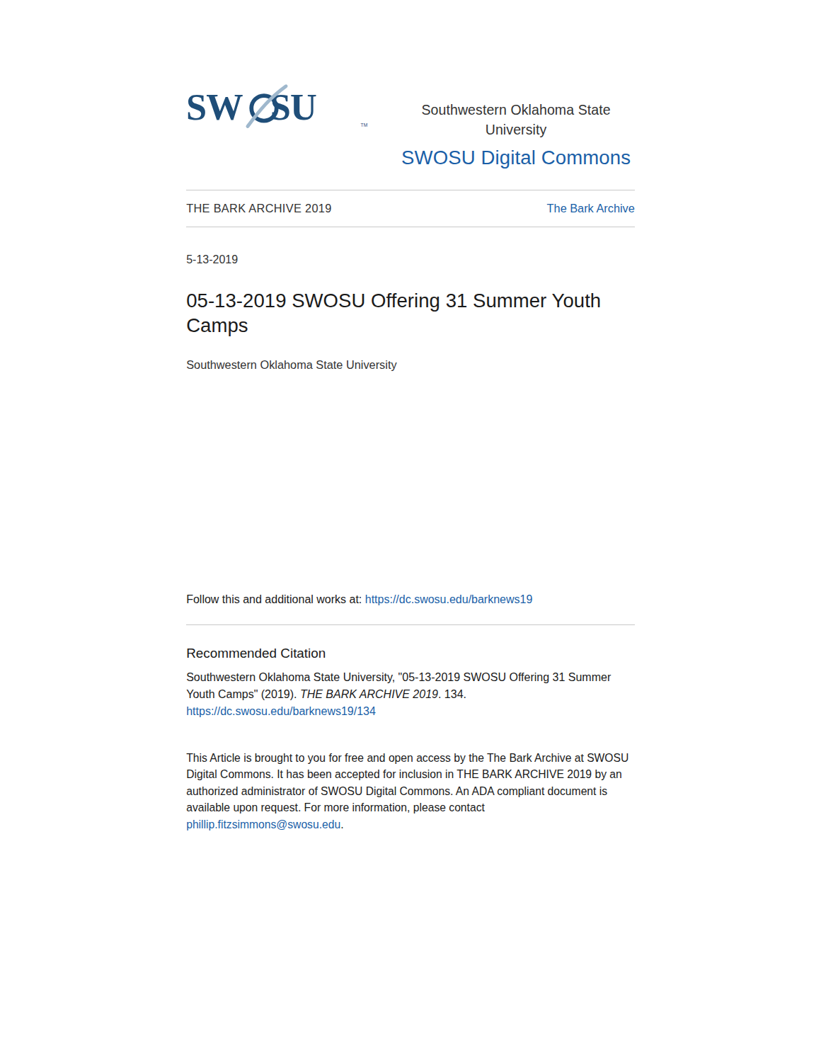SWOSU SW SU TM
Southwestern Oklahoma State University
SWOSU Digital Commons
THE BARK ARCHIVE 2019
The Bark Archive
5-13-2019
05-13-2019 SWOSU Offering 31 Summer Youth Camps
Southwestern Oklahoma State University
Follow this and additional works at: https://dc.swosu.edu/barknews19
Recommended Citation
Southwestern Oklahoma State University, "05-13-2019 SWOSU Offering 31 Summer Youth Camps" (2019). THE BARK ARCHIVE 2019. 134.
https://dc.swosu.edu/barknews19/134
This Article is brought to you for free and open access by the The Bark Archive at SWOSU Digital Commons. It has been accepted for inclusion in THE BARK ARCHIVE 2019 by an authorized administrator of SWOSU Digital Commons. An ADA compliant document is available upon request. For more information, please contact phillip.fitzsimmons@swosu.edu.